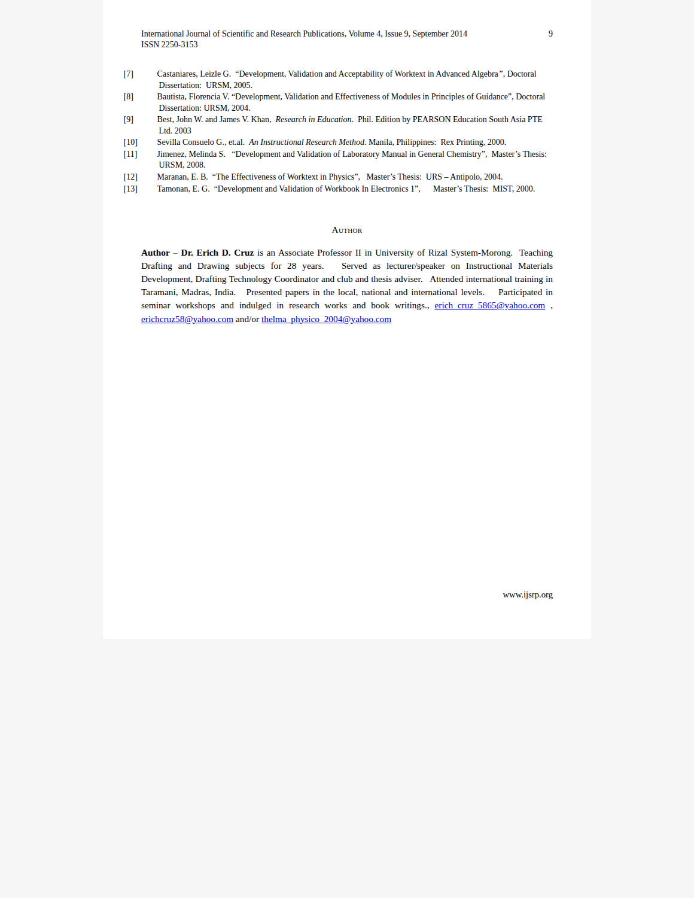International Journal of Scientific and Research Publications, Volume 4, Issue 9, September 2014
ISSN 2250-3153
9
[7] Castaniares, Leizle G. “Development, Validation and Acceptability of Worktext in Advanced Algebra”, Doctoral Dissertation: URSM, 2005.
[8] Bautista, Florencia V. “Development, Validation and Effectiveness of Modules in Principles of Guidance”, Doctoral Dissertation: URSM, 2004.
[9] Best, John W. and James V. Khan, Research in Education. Phil. Edition by PEARSON Education South Asia PTE Ltd. 2003
[10] Sevilla Consuelo G., et.al. An Instructional Research Method. Manila, Philippines: Rex Printing, 2000.
[11] Jimenez, Melinda S. “Development and Validation of Laboratory Manual in General Chemistry”, Master’s Thesis: URSM, 2008.
[12] Maranan, E. B. “The Effectiveness of Worktext in Physics”, Master’s Thesis: URS – Antipolo, 2004.
[13] Tamonan, E. G. “Development and Validation of Workbook In Electronics 1”, Master’s Thesis: MIST, 2000.
Author
Author – Dr. Erich D. Cruz is an Associate Professor II in University of Rizal System-Morong. Teaching Drafting and Drawing subjects for 28 years. Served as lecturer/speaker on Instructional Materials Development, Drafting Technology Coordinator and club and thesis adviser. Attended international training in Taramani, Madras, India. Presented papers in the local, national and international levels. Participated in seminar workshops and indulged in research works and book writings., erich_cruz_5865@yahoo.com , erichcruz58@yahoo.com and/or thelma_physico_2004@yahoo.com
www.ijsrp.org